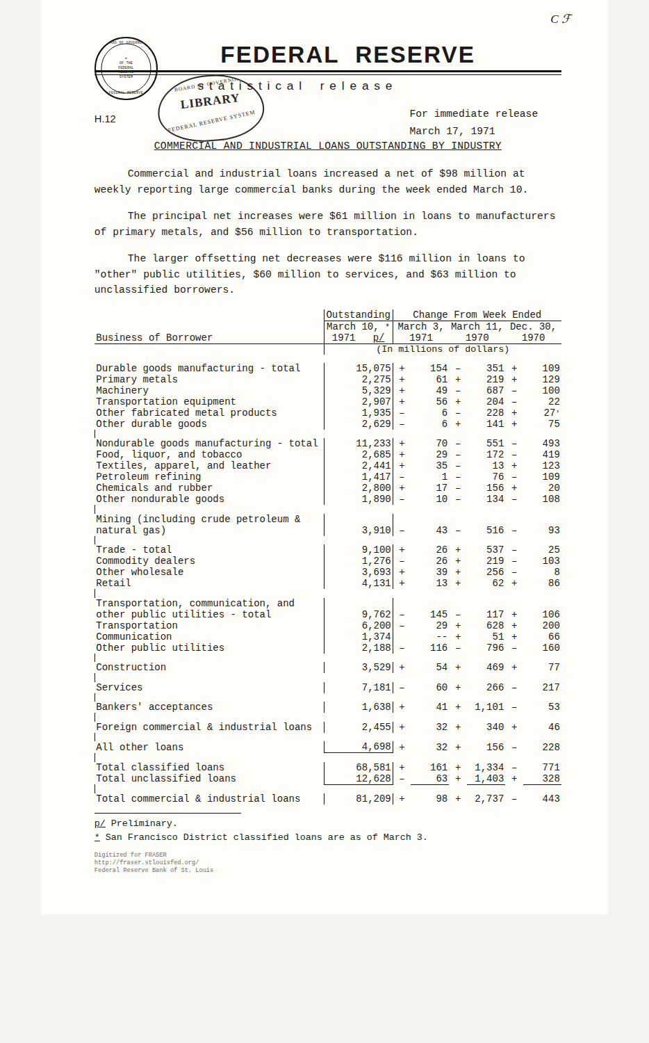C ℱ
BOARD OF GOVERNORS
★
OF THE
FEDERAL
RESERVE
SYSTEM
FEDERAL RESERVE
FEDERAL RESERVE
s t a t i s t i c a l r e l e a s e
BOARD OF GOVERNORS
LIBRARY
FEDERAL RESERVE SYSTEM
H.12
For immediate release
March 17, 1971
COMMERCIAL AND INDUSTRIAL LOANS OUTSTANDING BY INDUSTRY
Commercial and industrial loans increased a net of $98 million at weekly reporting large commercial banks during the week ended March 10.
The principal net increases were $61 million in loans to manufacturers of primary metals, and $56 million to transportation.
The larger offsetting net decreases were $116 million in loans to "other" public utilities, $60 million to services, and $63 million to unclassified borrowers.
| | Outstanding | Change From Week Ended |
| | March 10, * | March 3, | March 11, | Dec. 30, |
| Business of Borrower | 1971 p/ | 1971 | 1970 | 1970 |
| | (In millions of dollars) |
| Durable goods manufacturing - total | 15,075 | + | 154 | – | 351 | + | 109 |
| Primary metals | 2,275 | + | 61 | + | 219 | + | 129 |
| Machinery | 5,329 | + | 49 | – | 687 | – | 100 |
| Transportation equipment | 2,907 | + | 56 | + | 204 | – | 22 |
| Other fabricated metal products | 1,935 | – | 6 | – | 228 | + | 27 ' |
| Other durable goods | 2,629 | – | 6 | + | 141 | + | 75 |
| Nondurable goods manufacturing - total | 11,233 | + | 70 | – | 551 | – | 493 |
| Food, liquor, and tobacco | 2,685 | + | 29 | – | 172 | – | 419 |
| Textiles, apparel, and leather | 2,441 | + | 35 | – | 13 | + | 123 |
| Petroleum refining | 1,417 | – | 1 | – | 76 | – | 109 |
| Chemicals and rubber | 2,800 | + | 17 | – | 156 | + | 20 |
| Other nondurable goods | 1,890 | – | 10 | – | 134 | – | 108 |
| Mining (including crude petroleum & | | | | | | | |
| natural gas) | 3,910 | – | 43 | – | 516 | – | 93 |
| Trade - total | 9,100 | + | 26 | + | 537 | – | 25 |
| Commodity dealers | 1,276 | – | 26 | + | 219 | – | 103 |
| Other wholesale | 3,693 | + | 39 | + | 256 | – | 8 |
| Retail | 4,131 | + | 13 | + | 62 | + | 86 |
| Transportation, communication, and | | | | | | | |
| other public utilities - total | 9,762 | – | 145 | – | 117 | + | 106 |
| Transportation | 6,200 | – | 29 | + | 628 | + | 200 |
| Communication | 1,374 | | -- | + | 51 | + | 66 |
| Other public utilities | 2,188 | – | 116 | – | 796 | – | 160 |
| Construction | 3,529 | + | 54 | + | 469 | + | 77 |
| Services | 7,181 | – | 60 | + | 266 | – | 217 |
| Bankers' acceptances | 1,638 | + | 41 | + | 1,101 | – | 53 |
| Foreign commercial & industrial loans | 2,455 | + | 32 | + | 340 | + | 46 |
| All other loans | 4,698 | + | 32 | + | 156 | – | 228 |
| Total classified loans | 68,581 | + | 161 | + | 1,334 | – | 771 |
| Total unclassified loans | 12,628 | – | 63 | + | 1,403 | + | 328 |
| Total commercial & industrial loans | 81,209 | + | 98 | + | 2,737 | – | 443 |
p/ Preliminary.
* San Francisco District classified loans are as of March 3.
Digitized for FRASER
http://fraser.stlouisfed.org/
Federal Reserve Bank of St. Louis